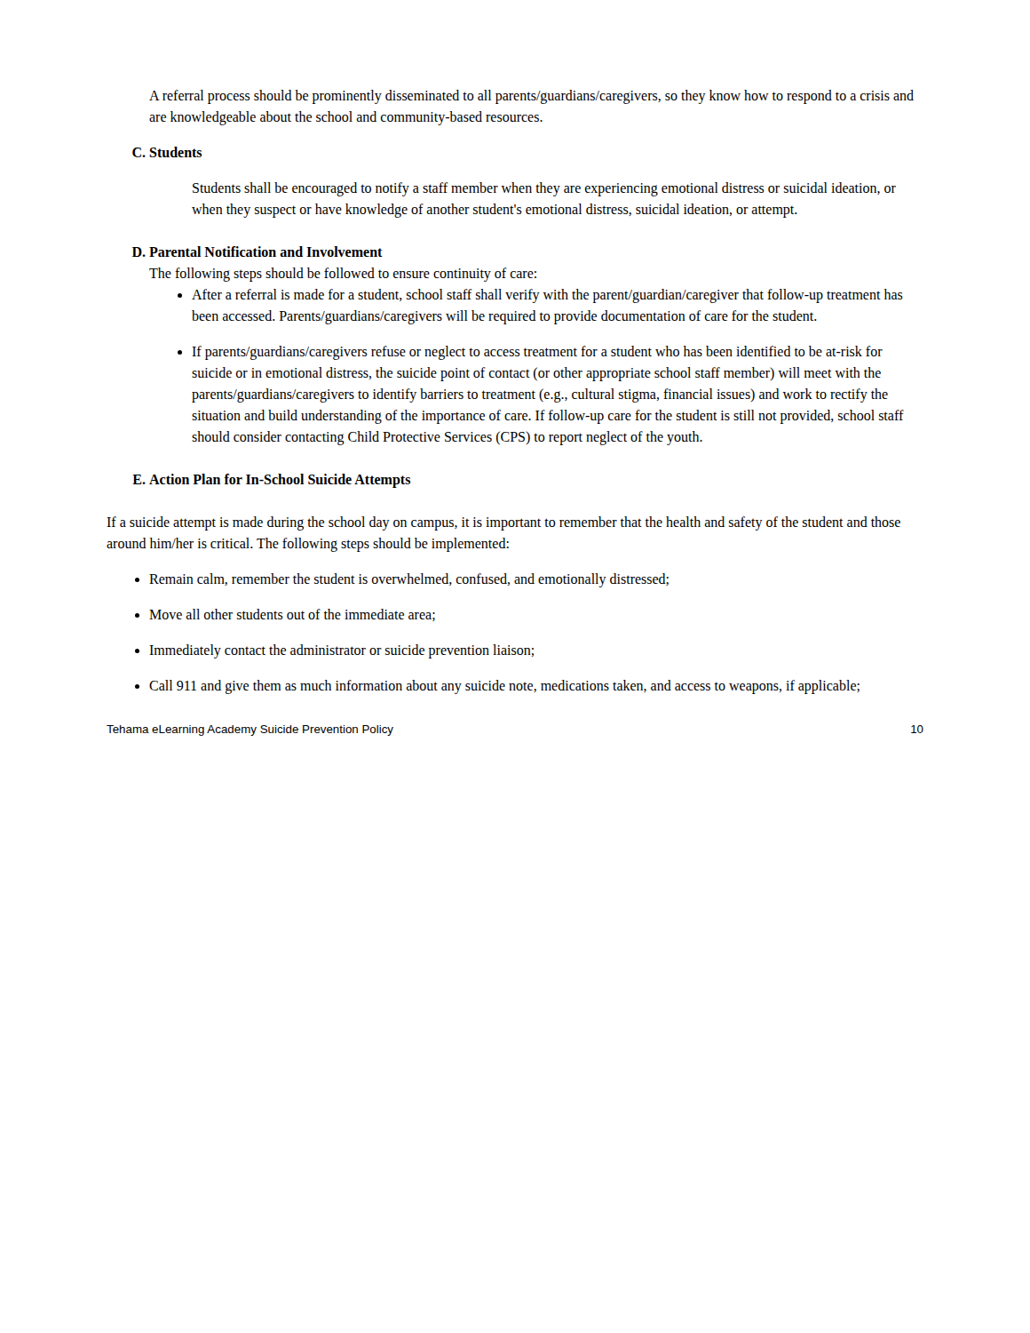A referral process should be prominently disseminated to all parents/guardians/caregivers, so they know how to respond to a crisis and are knowledgeable about the school and community-based resources.
Students
Students shall be encouraged to notify a staff member when they are experiencing emotional distress or suicidal ideation, or when they suspect or have knowledge of another student's emotional distress, suicidal ideation, or attempt.
Parental Notification and Involvement
The following steps should be followed to ensure continuity of care:
After a referral is made for a student, school staff shall verify with the parent/guardian/caregiver that follow-up treatment has been accessed. Parents/guardians/caregivers will be required to provide documentation of care for the student.
If parents/guardians/caregivers refuse or neglect to access treatment for a student who has been identified to be at-risk for suicide or in emotional distress, the suicide point of contact (or other appropriate school staff member) will meet with the parents/guardians/caregivers to identify barriers to treatment (e.g., cultural stigma, financial issues) and work to rectify the situation and build understanding of the importance of care. If follow-up care for the student is still not provided, school staff should consider contacting Child Protective Services (CPS) to report neglect of the youth.
Action Plan for In-School Suicide Attempts
If a suicide attempt is made during the school day on campus, it is important to remember that the health and safety of the student and those around him/her is critical. The following steps should be implemented:
Remain calm, remember the student is overwhelmed, confused, and emotionally distressed;
Move all other students out of the immediate area;
Immediately contact the administrator or suicide prevention liaison;
Call 911 and give them as much information about any suicide note, medications taken, and access to weapons, if applicable;
Tehama eLearning Academy Suicide Prevention Policy 10